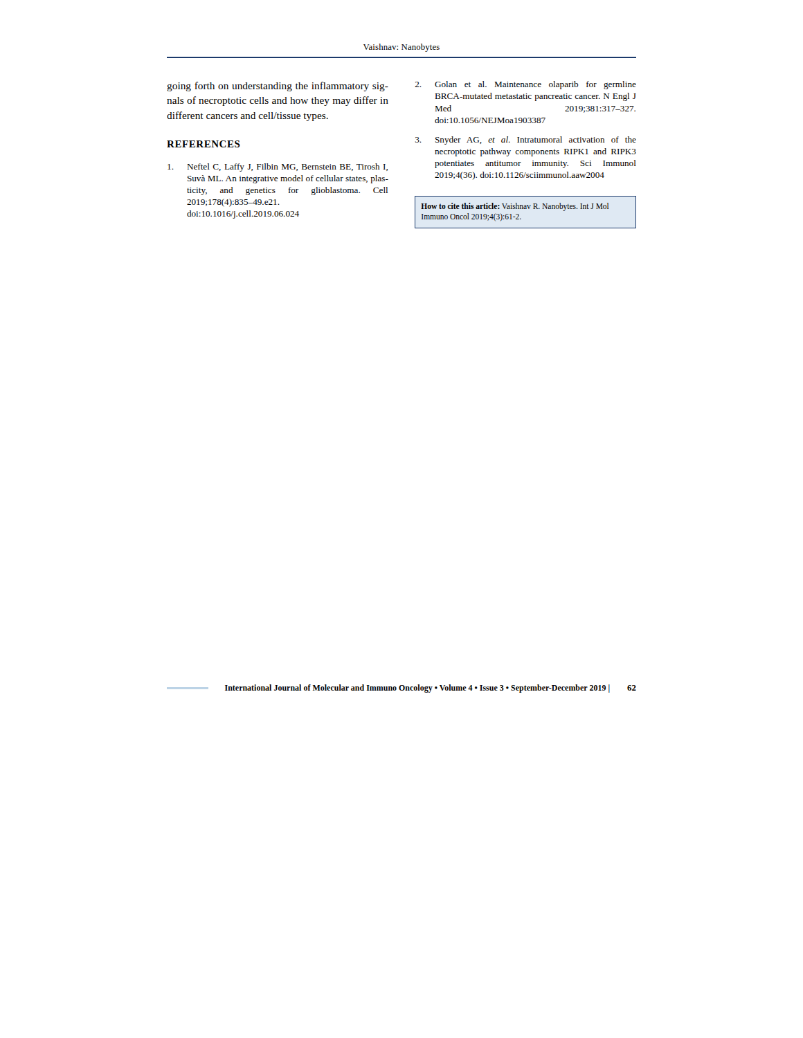Vaishnav: Nanobytes
going forth on understanding the inflammatory signals of necroptotic cells and how they may differ in different cancers and cell/tissue types.
References
1. Neftel C, Laffy J, Filbin MG, Bernstein BE, Tirosh I, Suvà ML. An integrative model of cellular states, plasticity, and genetics for glioblastoma. Cell 2019;178(4):835–49.e21. doi:10.1016/j.cell.2019.06.024
2. Golan et al. Maintenance olaparib for germline BRCA-mutated metastatic pancreatic cancer. N Engl J Med 2019;381:317–327. doi:10.1056/NEJMoa1903387
3. Snyder AG, et al. Intratumoral activation of the necroptotic pathway components RIPK1 and RIPK3 potentiates antitumor immunity. Sci Immunol 2019;4(36). doi:10.1126/sciimmunol.aaw2004
How to cite this article: Vaishnav R. Nanobytes. Int J Mol Immuno Oncol 2019;4(3):61-2.
International Journal of Molecular and Immuno Oncology • Volume 4 • Issue 3 • September-December 2019 |
62